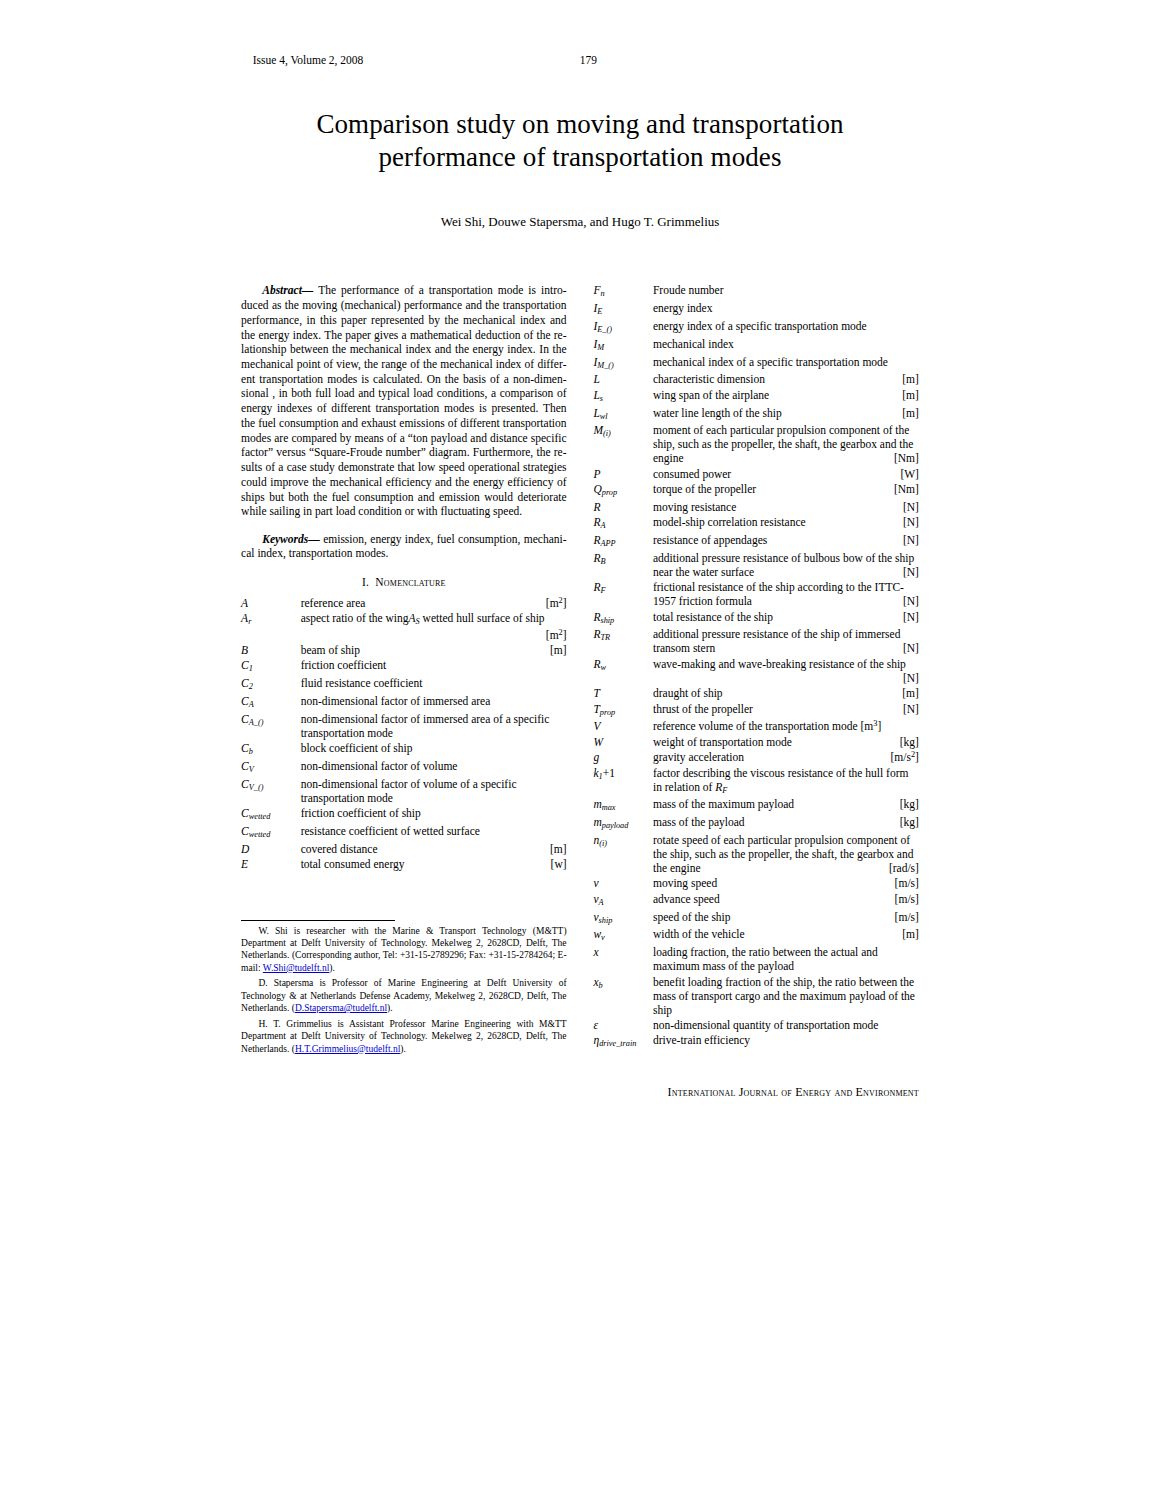Issue 4, Volume 2, 2008
179
Comparison study on moving and transportation
performance of transportation modes
Wei Shi, Douwe Stapersma, and Hugo T. Grimmelius
Abstract— The performance of a transportation mode is introduced as the moving (mechanical) performance and the transportation performance, in this paper represented by the mechanical index and the energy index. The paper gives a mathematical deduction of the relationship between the mechanical index and the energy index. In the mechanical point of view, the range of the mechanical index of different transportation modes is calculated. On the basis of a non-dimensional , in both full load and typical load conditions, a comparison of energy indexes of different transportation modes is presented. Then the fuel consumption and exhaust emissions of different transportation modes are compared by means of a “ton payload and distance specific factor” versus “Square-Froude number” diagram. Furthermore, the results of a case study demonstrate that low speed operational strategies could improve the mechanical efficiency and the energy efficiency of ships but both the fuel consumption and emission would deteriorate while sailing in part load condition or with fluctuating speed.
Keywords— emission, energy index, fuel consumption, mechanical index, transportation modes.
I. Nomenclature
| A | reference area [m 2 ] |
| A r | aspect ratio of the wing A S wetted hull surface of ship [m 2 ] |
| B | beam of ship [m] |
| C 1 | friction coefficient |
| C 2 | fluid resistance coefficient |
| C A | non-dimensional factor of immersed area |
| C A_() | non-dimensional factor of immersed area of a specific transportation mode |
| C b | block coefficient of ship |
| C V | non-dimensional factor of volume |
| C V_() | non-dimensional factor of volume of a specific transportation mode |
| C wetted | friction coefficient of ship |
| C wetted | resistance coefficient of wetted surface |
| D | covered distance [m] |
| E | total consumed energy [w] |
W. Shi is researcher with the Marine & Transport Technology (M&TT) Department at Delft University of Technology. Mekelweg 2, 2628CD, Delft, The Netherlands. (Corresponding author, Tel: +31-15-2789296; Fax: +31-15-2784264; E-mail: W.Shi@tudelft.nl).
D. Stapersma is Professor of Marine Engineering at Delft University of Technology & at Netherlands Defense Academy, Mekelweg 2, 2628CD, Delft, The Netherlands. (D.Stapersma@tudelft.nl).
H. T. Grimmelius is Assistant Professor Marine Engineering with M&TT Department at Delft University of Technology. Mekelweg 2, 2628CD, Delft, The Netherlands. (H.T.Grimmelius@tudelft.nl).
| F n | Froude number |
| I E | energy index |
| I E_() | energy index of a specific transportation mode |
| I M | mechanical index |
| I M_() | mechanical index of a specific transportation mode |
| L | characteristic dimension [m] |
| L s | wing span of the airplane [m] |
| L wl | water line length of the ship [m] |
| M (i) | moment of each particular propulsion component of the ship, such as the propeller, the shaft, the gearbox and the engine [Nm] |
| P | consumed power [W] |
| Q prop | torque of the propeller [Nm] |
| R | moving resistance [N] |
| R A | model-ship correlation resistance [N] |
| R APP | resistance of appendages [N] |
| R B | additional pressure resistance of bulbous bow of the ship near the water surface [N] |
| R F | frictional resistance of the ship according to the ITTC-1957 friction formula [N] |
| R ship | total resistance of the ship [N] |
| R TR | additional pressure resistance of the ship of immersed transom stern [N] |
| R w | wave-making and wave-breaking resistance of the ship [N] |
| T | draught of ship [m] |
| T prop | thrust of the propeller [N] |
| V | reference volume of the transportation mode [m 3 ] |
| W | weight of transportation mode [kg] |
| g | gravity acceleration [m/s 2 ] |
| k 1 +1 | factor describing the viscous resistance of the hull form in relation of R F |
| m max | mass of the maximum payload [kg] |
| m payload | mass of the payload [kg] |
| n (i) | rotate speed of each particular propulsion component of the ship, such as the propeller, the shaft, the gearbox and the engine [rad/s] |
| v | moving speed [m/s] |
| v A | advance speed [m/s] |
| v ship | speed of the ship [m/s] |
| w v | width of the vehicle [m] |
| x | loading fraction, the ratio between the actual and maximum mass of the payload |
| x b | benefit loading fraction of the ship, the ratio between the mass of transport cargo and the maximum payload of the ship |
| ε | non-dimensional quantity of transportation mode |
| η drive_train | drive-train efficiency |
International Journal of Energy and Environment